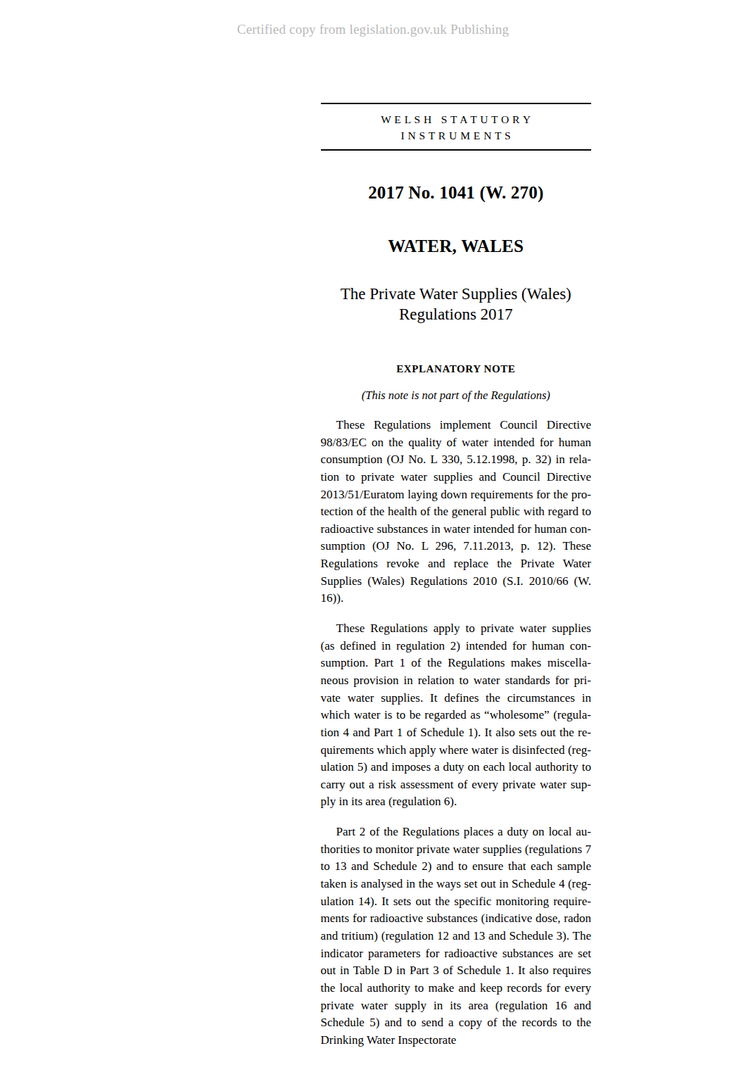Certified copy from legislation.gov.uk Publishing
W E L S H S T A T U T O R Y I N S T R U M E N T S
2017 No. 1041 (W. 270)
WATER, WALES
The Private Water Supplies (Wales) Regulations 2017
EXPLANATORY NOTE
(This note is not part of the Regulations)
These Regulations implement Council Directive 98/83/EC on the quality of water intended for human consumption (OJ No. L 330, 5.12.1998, p. 32) in relation to private water supplies and Council Directive 2013/51/Euratom laying down requirements for the protection of the health of the general public with regard to radioactive substances in water intended for human consumption (OJ No. L 296, 7.11.2013, p. 12). These Regulations revoke and replace the Private Water Supplies (Wales) Regulations 2010 (S.I. 2010/66 (W. 16)).
These Regulations apply to private water supplies (as defined in regulation 2) intended for human consumption. Part 1 of the Regulations makes miscellaneous provision in relation to water standards for private water supplies. It defines the circumstances in which water is to be regarded as “wholesome” (regulation 4 and Part 1 of Schedule 1). It also sets out the requirements which apply where water is disinfected (regulation 5) and imposes a duty on each local authority to carry out a risk assessment of every private water supply in its area (regulation 6).
Part 2 of the Regulations places a duty on local authorities to monitor private water supplies (regulations 7 to 13 and Schedule 2) and to ensure that each sample taken is analysed in the ways set out in Schedule 4 (regulation 14). It sets out the specific monitoring requirements for radioactive substances (indicative dose, radon and tritium) (regulation 12 and 13 and Schedule 3). The indicator parameters for radioactive substances are set out in Table D in Part 3 of Schedule 1. It also requires the local authority to make and keep records for every private water supply in its area (regulation 16 and Schedule 5) and to send a copy of the records to the Drinking Water Inspectorate